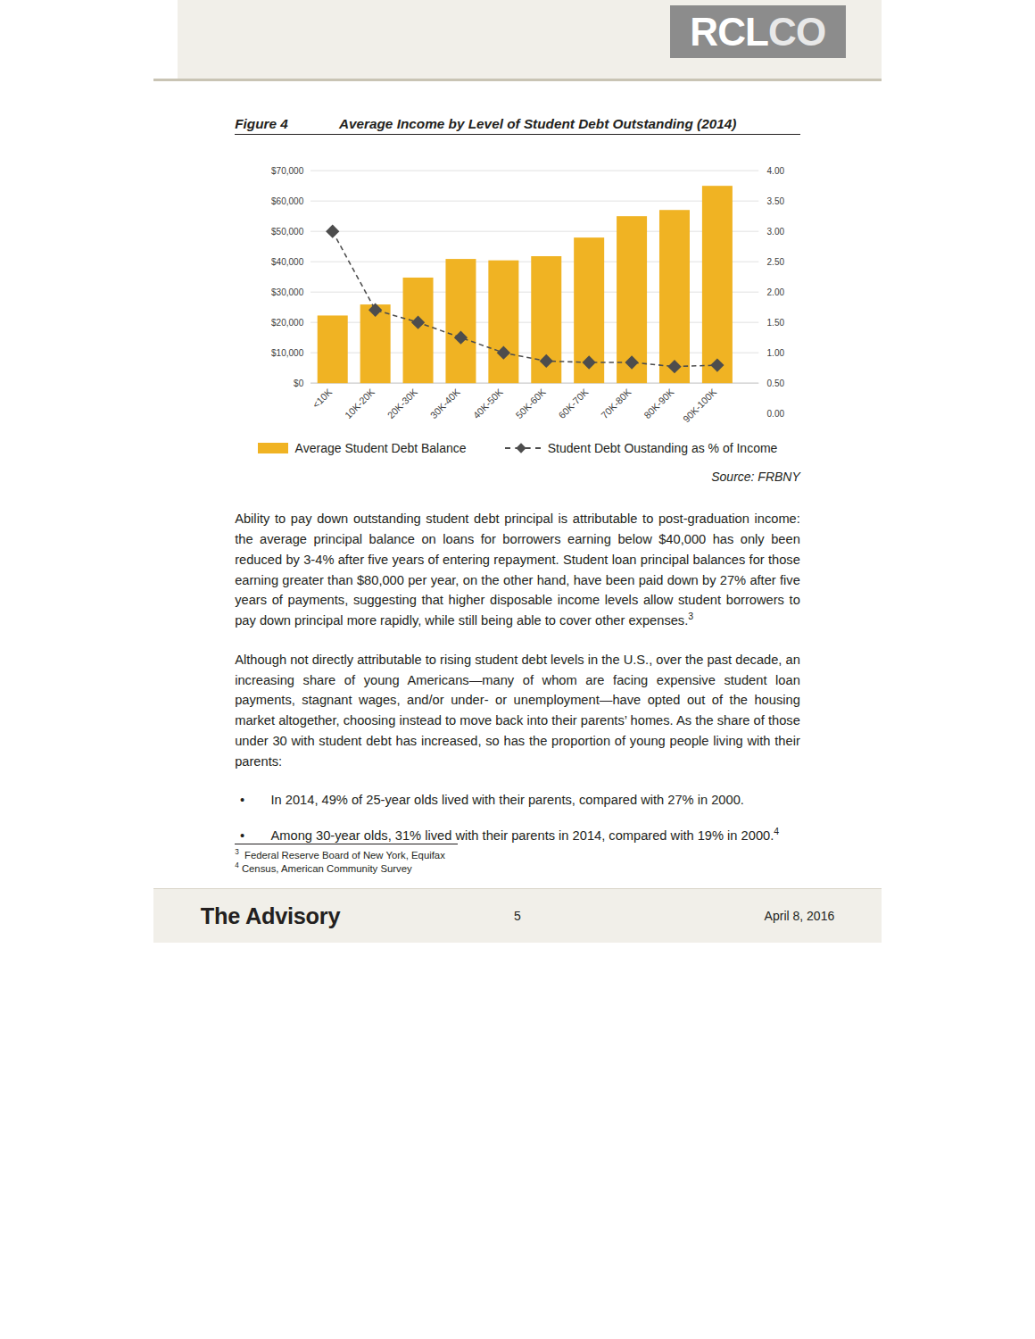RCLCO
Figure 4 Average Income by Level of Student Debt Outstanding (2014)
$70,000 $60,000 $50,000 $40,000 $30,000 $20,000 $10,000 $0 4.00 3.50 3.00 2.50 2.00 1.50 1.00 0.50 0.00 <10K 10K-20K 20K-30K 30K-40K 40K-50K 50K-60K 60K-70K 70K-80K 80K-90K 90K-100K
Average Student Debt Balance
Student Debt Oustanding as % of Income
Source: FRBNY
Ability to pay down outstanding student debt principal is attributable to post-graduation income: the average principal balance on loans for borrowers earning below $40,000 has only been reduced by 3-4% after five years of entering repayment. Student loan principal balances for those earning greater than $80,000 per year, on the other hand, have been paid down by 27% after five years of payments, suggesting that higher disposable income levels allow student borrowers to pay down principal more rapidly, while still being able to cover other expenses.3
Although not directly attributable to rising student debt levels in the U.S., over the past decade, an increasing share of young Americans—many of whom are facing expensive student loan payments, stagnant wages, and/or under- or unemployment—have opted out of the housing market altogether, choosing instead to move back into their parents’ homes. As the share of those under 30 with student debt has increased, so has the proportion of young people living with their parents:
In 2014, 49% of 25-year olds lived with their parents, compared with 27% in 2000.
Among 30-year olds, 31% lived with their parents in 2014, compared with 19% in 2000.4
3 Federal Reserve Board of New York, Equifax
4 Census, American Community Survey
The Advisory
5
April 8, 2016